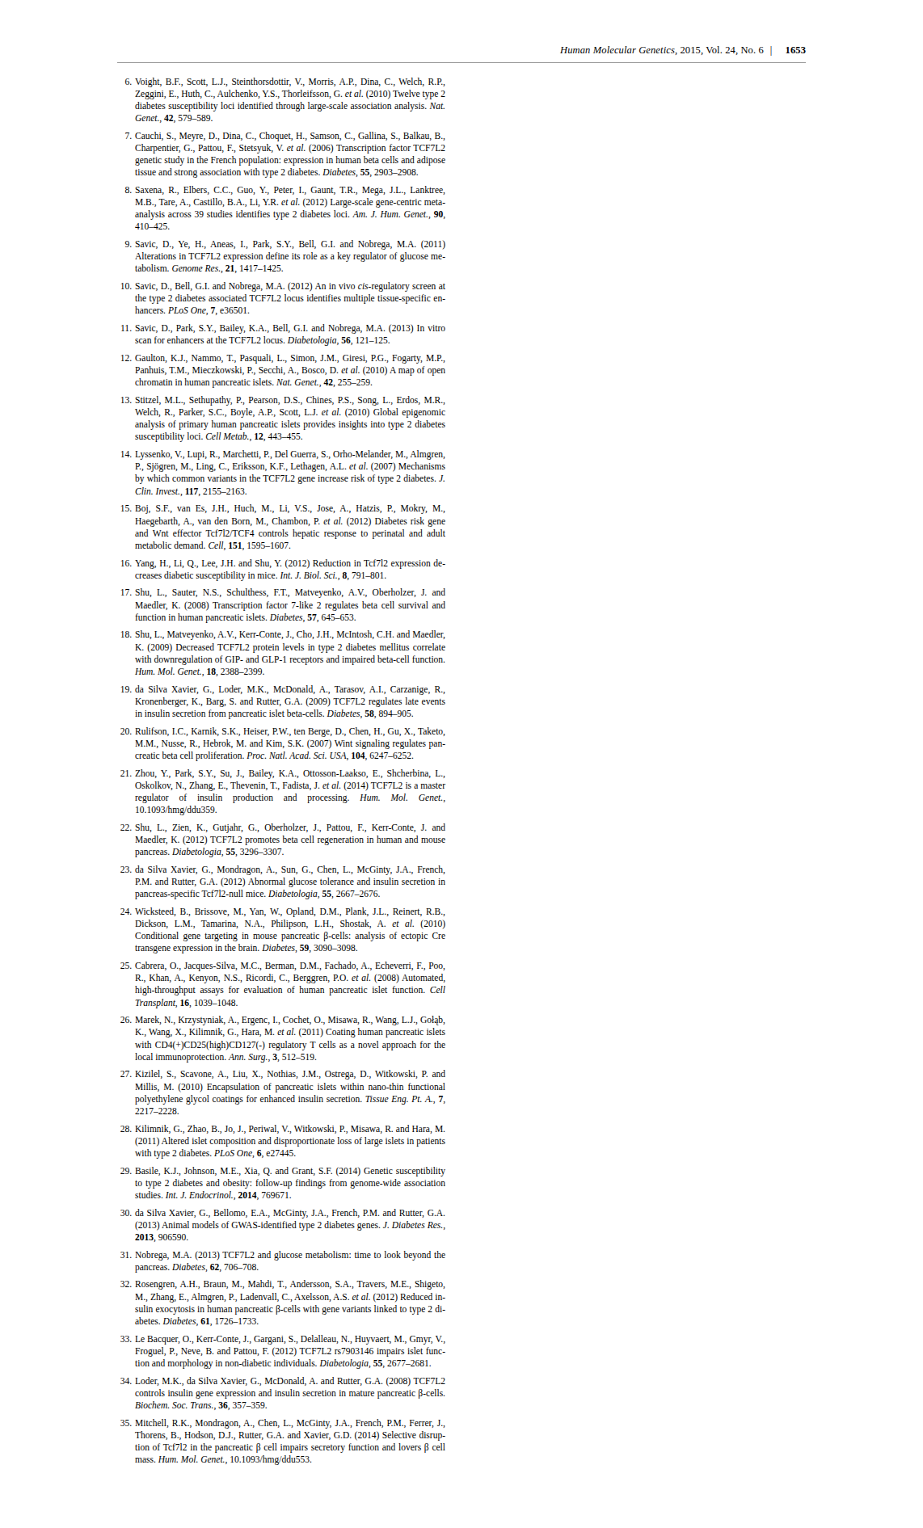Human Molecular Genetics, 2015, Vol. 24, No. 6|1653
Voight, B.F., Scott, L.J., Steinthorsdottir, V., Morris, A.P., Dina, C., Welch, R.P., Zeggini, E., Huth, C., Aulchenko, Y.S., Thorleifsson, G. et al. (2010) Twelve type 2 diabetes susceptibility loci identified through large-scale association analysis. Nat. Genet., 42, 579–589.
Cauchi, S., Meyre, D., Dina, C., Choquet, H., Samson, C., Gallina, S., Balkau, B., Charpentier, G., Pattou, F., Stetsyuk, V. et al. (2006) Transcription factor TCF7L2 genetic study in the French population: expression in human beta cells and adipose tissue and strong association with type 2 diabetes. Diabetes, 55, 2903–2908.
Saxena, R., Elbers, C.C., Guo, Y., Peter, I., Gaunt, T.R., Mega, J.L., Lanktree, M.B., Tare, A., Castillo, B.A., Li, Y.R. et al. (2012) Large-scale gene-centric meta-analysis across 39 studies identifies type 2 diabetes loci. Am. J. Hum. Genet., 90, 410–425.
Savic, D., Ye, H., Aneas, I., Park, S.Y., Bell, G.I. and Nobrega, M.A. (2011) Alterations in TCF7L2 expression define its role as a key regulator of glucose metabolism. Genome Res., 21, 1417–1425.
Savic, D., Bell, G.I. and Nobrega, M.A. (2012) An in vivo cis-regulatory screen at the type 2 diabetes associated TCF7L2 locus identifies multiple tissue-specific enhancers. PLoS One, 7, e36501.
Savic, D., Park, S.Y., Bailey, K.A., Bell, G.I. and Nobrega, M.A. (2013) In vitro scan for enhancers at the TCF7L2 locus. Diabetologia, 56, 121–125.
Gaulton, K.J., Nammo, T., Pasquali, L., Simon, J.M., Giresi, P.G., Fogarty, M.P., Panhuis, T.M., Mieczkowski, P., Secchi, A., Bosco, D. et al. (2010) A map of open chromatin in human pancreatic islets. Nat. Genet., 42, 255–259.
Stitzel, M.L., Sethupathy, P., Pearson, D.S., Chines, P.S., Song, L., Erdos, M.R., Welch, R., Parker, S.C., Boyle, A.P., Scott, L.J. et al. (2010) Global epigenomic analysis of primary human pancreatic islets provides insights into type 2 diabetes susceptibility loci. Cell Metab., 12, 443–455.
Lyssenko, V., Lupi, R., Marchetti, P., Del Guerra, S., Orho-Melander, M., Almgren, P., Sjögren, M., Ling, C., Eriksson, K.F., Lethagen, A.L. et al. (2007) Mechanisms by which common variants in the TCF7L2 gene increase risk of type 2 diabetes. J. Clin. Invest., 117, 2155–2163.
Boj, S.F., van Es, J.H., Huch, M., Li, V.S., Jose, A., Hatzis, P., Mokry, M., Haegebarth, A., van den Born, M., Chambon, P. et al. (2012) Diabetes risk gene and Wnt effector Tcf7l2/TCF4 controls hepatic response to perinatal and adult metabolic demand. Cell, 151, 1595–1607.
Yang, H., Li, Q., Lee, J.H. and Shu, Y. (2012) Reduction in Tcf7l2 expression decreases diabetic susceptibility in mice. Int. J. Biol. Sci., 8, 791–801.
Shu, L., Sauter, N.S., Schulthess, F.T., Matveyenko, A.V., Oberholzer, J. and Maedler, K. (2008) Transcription factor 7-like 2 regulates beta cell survival and function in human pancreatic islets. Diabetes, 57, 645–653.
Shu, L., Matveyenko, A.V., Kerr-Conte, J., Cho, J.H., McIntosh, C.H. and Maedler, K. (2009) Decreased TCF7L2 protein levels in type 2 diabetes mellitus correlate with downregulation of GIP- and GLP-1 receptors and impaired beta-cell function. Hum. Mol. Genet., 18, 2388–2399.
da Silva Xavier, G., Loder, M.K., McDonald, A., Tarasov, A.I., Carzanige, R., Kronenberger, K., Barg, S. and Rutter, G.A. (2009) TCF7L2 regulates late events in insulin secretion from pancreatic islet beta-cells. Diabetes, 58, 894–905.
Rulifson, I.C., Karnik, S.K., Heiser, P.W., ten Berge, D., Chen, H., Gu, X., Taketo, M.M., Nusse, R., Hebrok, M. and Kim, S.K. (2007) Wint signaling regulates pancreatic beta cell proliferation. Proc. Natl. Acad. Sci. USA, 104, 6247–6252.
Zhou, Y., Park, S.Y., Su, J., Bailey, K.A., Ottosson-Laakso, E., Shcherbina, L., Oskolkov, N., Zhang, E., Thevenin, T., Fadista, J. et al. (2014) TCF7L2 is a master regulator of insulin production and processing. Hum. Mol. Genet., 10.1093/hmg/ddu359.
Shu, L., Zien, K., Gutjahr, G., Oberholzer, J., Pattou, F., Kerr-Conte, J. and Maedler, K. (2012) TCF7L2 promotes beta cell regeneration in human and mouse pancreas. Diabetologia, 55, 3296–3307.
da Silva Xavier, G., Mondragon, A., Sun, G., Chen, L., McGinty, J.A., French, P.M. and Rutter, G.A. (2012) Abnormal glucose tolerance and insulin secretion in pancreas-specific Tcf7l2-null mice. Diabetologia, 55, 2667–2676.
Wicksteed, B., Brissove, M., Yan, W., Opland, D.M., Plank, J.L., Reinert, R.B., Dickson, L.M., Tamarina, N.A., Philipson, L.H., Shostak, A. et al. (2010) Conditional gene targeting in mouse pancreatic β-cells: analysis of ectopic Cre transgene expression in the brain. Diabetes, 59, 3090–3098.
Cabrera, O., Jacques-Silva, M.C., Berman, D.M., Fachado, A., Echeverri, F., Poo, R., Khan, A., Kenyon, N.S., Ricordi, C., Berggren, P.O. et al. (2008) Automated, high-throughput assays for evaluation of human pancreatic islet function. Cell Transplant, 16, 1039–1048.
Marek, N., Krzystyniak, A., Ergenc, I., Cochet, O., Misawa, R., Wang, L.J., Gołąb, K., Wang, X., Kilimnik, G., Hara, M. et al. (2011) Coating human pancreatic islets with CD4(+)CD25(high)CD127(-) regulatory T cells as a novel approach for the local immunoprotection. Ann. Surg., 3, 512–519.
Kizilel, S., Scavone, A., Liu, X., Nothias, J.M., Ostrega, D., Witkowski, P. and Millis, M. (2010) Encapsulation of pancreatic islets within nano-thin functional polyethylene glycol coatings for enhanced insulin secretion. Tissue Eng. Pt. A., 7, 2217–2228.
Kilimnik, G., Zhao, B., Jo, J., Periwal, V., Witkowski, P., Misawa, R. and Hara, M. (2011) Altered islet composition and disproportionate loss of large islets in patients with type 2 diabetes. PLoS One, 6, e27445.
Basile, K.J., Johnson, M.E., Xia, Q. and Grant, S.F. (2014) Genetic susceptibility to type 2 diabetes and obesity: follow-up findings from genome-wide association studies. Int. J. Endocrinol., 2014, 769671.
da Silva Xavier, G., Bellomo, E.A., McGinty, J.A., French, P.M. and Rutter, G.A. (2013) Animal models of GWAS-identified type 2 diabetes genes. J. Diabetes Res., 2013, 906590.
Nobrega, M.A. (2013) TCF7L2 and glucose metabolism: time to look beyond the pancreas. Diabetes, 62, 706–708.
Rosengren, A.H., Braun, M., Mahdi, T., Andersson, S.A., Travers, M.E., Shigeto, M., Zhang, E., Almgren, P., Ladenvall, C., Axelsson, A.S. et al. (2012) Reduced insulin exocytosis in human pancreatic β-cells with gene variants linked to type 2 diabetes. Diabetes, 61, 1726–1733.
Le Bacquer, O., Kerr-Conte, J., Gargani, S., Delalleau, N., Huyvaert, M., Gmyr, V., Froguel, P., Neve, B. and Pattou, F. (2012) TCF7L2 rs7903146 impairs islet function and morphology in non-diabetic individuals. Diabetologia, 55, 2677–2681.
Loder, M.K., da Silva Xavier, G., McDonald, A. and Rutter, G.A. (2008) TCF7L2 controls insulin gene expression and insulin secretion in mature pancreatic β-cells. Biochem. Soc. Trans., 36, 357–359.
Mitchell, R.K., Mondragon, A., Chen, L., McGinty, J.A., French, P.M., Ferrer, J., Thorens, B., Hodson, D.J., Rutter, G.A. and Xavier, G.D. (2014) Selective disruption of Tcf7l2 in the pancreatic β cell impairs secretory function and lovers β cell mass. Hum. Mol. Genet., 10.1093/hmg/ddu553.